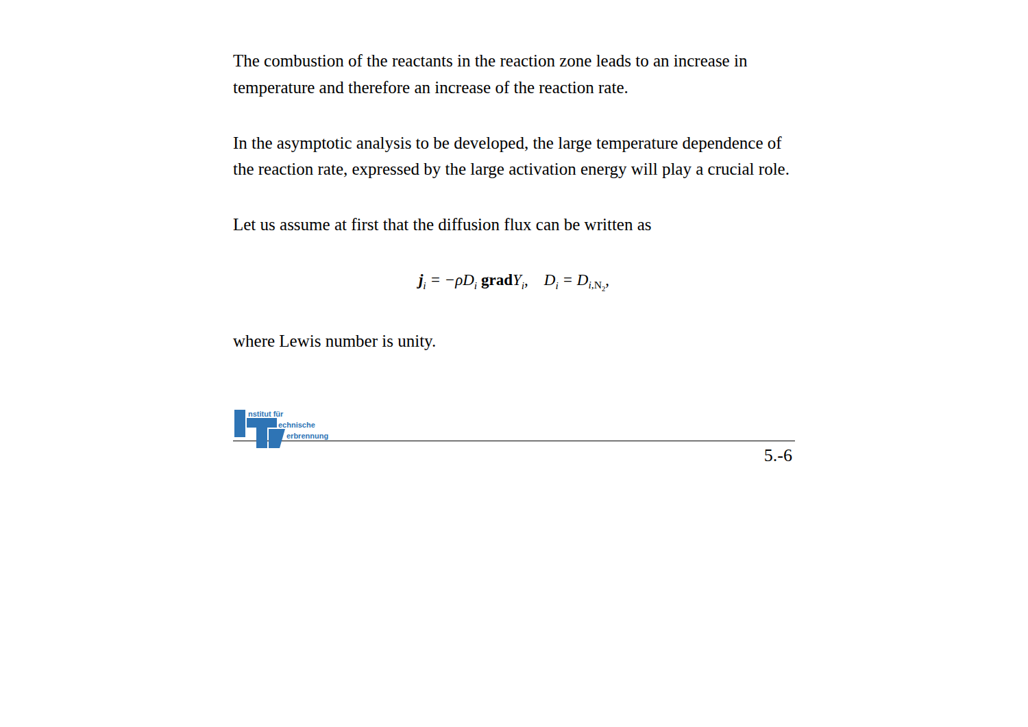The combustion of the reactants in the reaction zone leads to an increase in temperature and therefore an increase of the reaction rate.
In the asymptotic analysis to be developed, the large temperature dependence of the reaction rate, expressed by the large activation energy will play a crucial role.
Let us assume at first that the diffusion flux can be written as
ji = −ρDi grad Yi, Di = Di,N2,
where Lewis number is unity.
nstitut für echnische erbrennung
5.-6